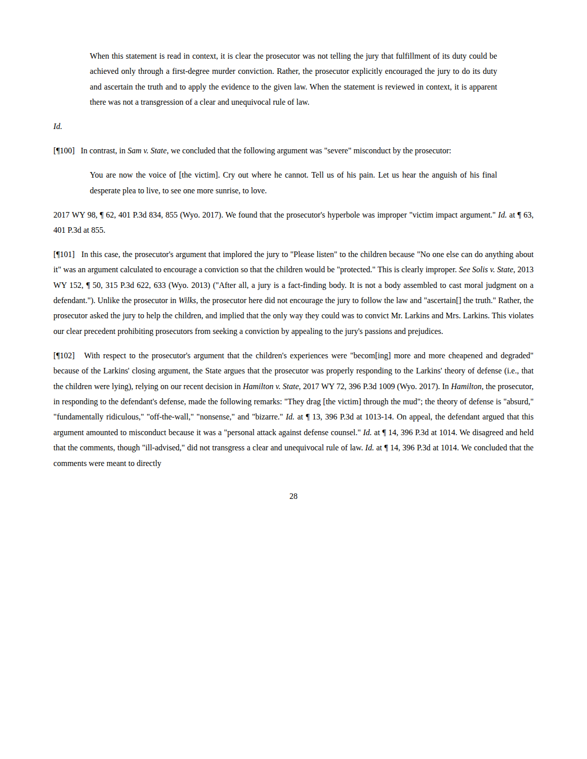When this statement is read in context, it is clear the prosecutor was not telling the jury that fulfillment of its duty could be achieved only through a first-degree murder conviction. Rather, the prosecutor explicitly encouraged the jury to do its duty and ascertain the truth and to apply the evidence to the given law. When the statement is reviewed in context, it is apparent there was not a transgression of a clear and unequivocal rule of law.
Id.
[¶100] In contrast, in Sam v. State, we concluded that the following argument was "severe" misconduct by the prosecutor:
You are now the voice of [the victim]. Cry out where he cannot. Tell us of his pain. Let us hear the anguish of his final desperate plea to live, to see one more sunrise, to love.
2017 WY 98, ¶ 62, 401 P.3d 834, 855 (Wyo. 2017). We found that the prosecutor's hyperbole was improper "victim impact argument." Id. at ¶ 63, 401 P.3d at 855.
[¶101] In this case, the prosecutor's argument that implored the jury to "Please listen" to the children because "No one else can do anything about it" was an argument calculated to encourage a conviction so that the children would be "protected." This is clearly improper. See Solis v. State, 2013 WY 152, ¶ 50, 315 P.3d 622, 633 (Wyo. 2013) ("After all, a jury is a fact-finding body. It is not a body assembled to cast moral judgment on a defendant."). Unlike the prosecutor in Wilks, the prosecutor here did not encourage the jury to follow the law and "ascertain[] the truth." Rather, the prosecutor asked the jury to help the children, and implied that the only way they could was to convict Mr. Larkins and Mrs. Larkins. This violates our clear precedent prohibiting prosecutors from seeking a conviction by appealing to the jury's passions and prejudices.
[¶102] With respect to the prosecutor's argument that the children's experiences were "becom[ing] more and more cheapened and degraded" because of the Larkins' closing argument, the State argues that the prosecutor was properly responding to the Larkins' theory of defense (i.e., that the children were lying), relying on our recent decision in Hamilton v. State, 2017 WY 72, 396 P.3d 1009 (Wyo. 2017). In Hamilton, the prosecutor, in responding to the defendant's defense, made the following remarks: "They drag [the victim] through the mud"; the theory of defense is "absurd," "fundamentally ridiculous," "off-the-wall," "nonsense," and "bizarre." Id. at ¶ 13, 396 P.3d at 1013-14. On appeal, the defendant argued that this argument amounted to misconduct because it was a "personal attack against defense counsel." Id. at ¶ 14, 396 P.3d at 1014. We disagreed and held that the comments, though "ill-advised," did not transgress a clear and unequivocal rule of law. Id. at ¶ 14, 396 P.3d at 1014. We concluded that the comments were meant to directly
28